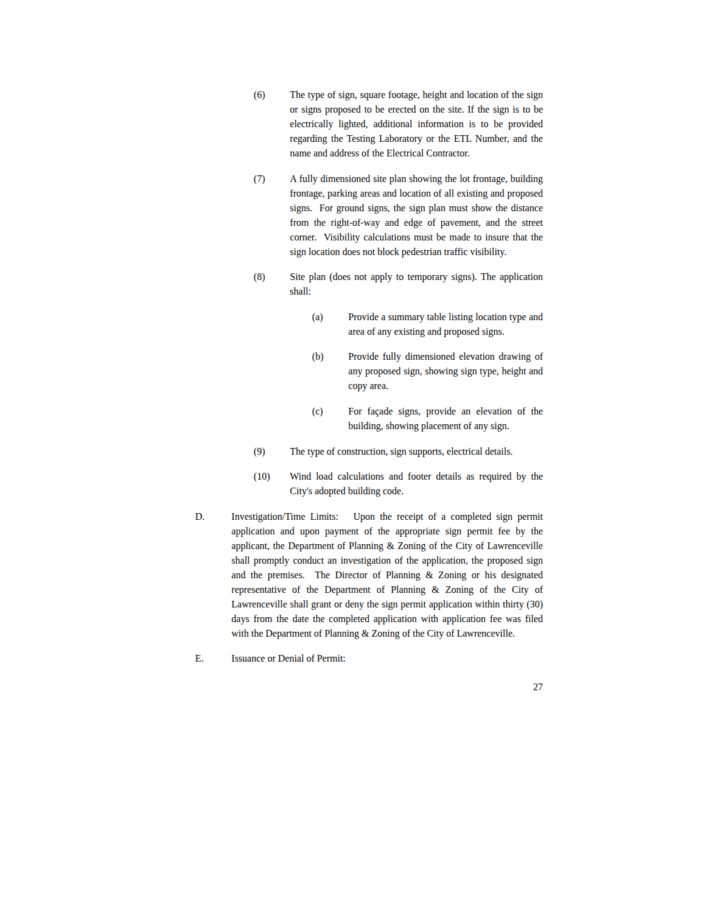(6)
The type of sign, square footage, height and location of the sign or signs proposed to be erected on the site. If the sign is to be electrically lighted, additional information is to be provided regarding the Testing Laboratory or the ETL Number, and the name and address of the Electrical Contractor.
(7)
A fully dimensioned site plan showing the lot frontage, building frontage, parking areas and location of all existing and proposed signs. For ground signs, the sign plan must show the distance from the right-of-way and edge of pavement, and the street corner. Visibility calculations must be made to insure that the sign location does not block pedestrian traffic visibility.
(8)
Site plan (does not apply to temporary signs). The application shall:
(a)
Provide a summary table listing location type and area of any existing and proposed signs.
(b)
Provide fully dimensioned elevation drawing of any proposed sign, showing sign type, height and copy area.
(c)
For façade signs, provide an elevation of the building, showing placement of any sign.
(9)
The type of construction, sign supports, electrical details.
(10)
Wind load calculations and footer details as required by the City's adopted building code.
D.
Investigation/Time Limits: Upon the receipt of a completed sign permit application and upon payment of the appropriate sign permit fee by the applicant, the Department of Planning & Zoning of the City of Lawrenceville shall promptly conduct an investigation of the application, the proposed sign and the premises. The Director of Planning & Zoning or his designated representative of the Department of Planning & Zoning of the City of Lawrenceville shall grant or deny the sign permit application within thirty (30) days from the date the completed application with application fee was filed with the Department of Planning & Zoning of the City of Lawrenceville.
E.
Issuance or Denial of Permit:
27